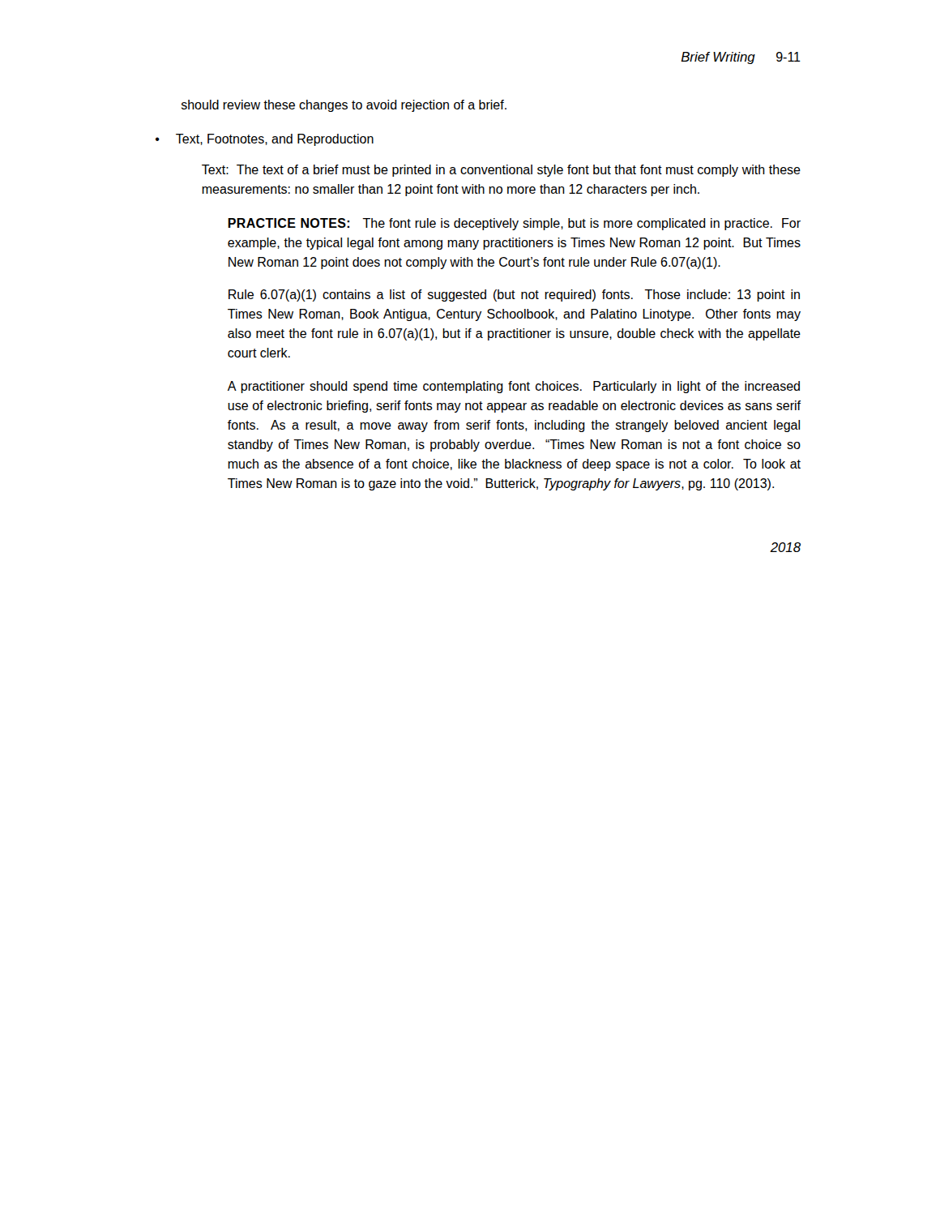Brief Writing 9-11
should review these changes to avoid rejection of a brief.
Text, Footnotes, and Reproduction
Text: The text of a brief must be printed in a conventional style font but that font must comply with these measurements: no smaller than 12 point font with no more than 12 characters per inch.
PRACTICE NOTES: The font rule is deceptively simple, but is more complicated in practice. For example, the typical legal font among many practitioners is Times New Roman 12 point. But Times New Roman 12 point does not comply with the Court’s font rule under Rule 6.07(a)(1).
Rule 6.07(a)(1) contains a list of suggested (but not required) fonts. Those include: 13 point in Times New Roman, Book Antigua, Century Schoolbook, and Palatino Linotype. Other fonts may also meet the font rule in 6.07(a)(1), but if a practitioner is unsure, double check with the appellate court clerk.
A practitioner should spend time contemplating font choices. Particularly in light of the increased use of electronic briefing, serif fonts may not appear as readable on electronic devices as sans serif fonts. As a result, a move away from serif fonts, including the strangely beloved ancient legal standby of Times New Roman, is probably overdue. “Times New Roman is not a font choice so much as the absence of a font choice, like the blackness of deep space is not a color. To look at Times New Roman is to gaze into the void.” Butterick, Typography for Lawyers, pg. 110 (2013).
2018